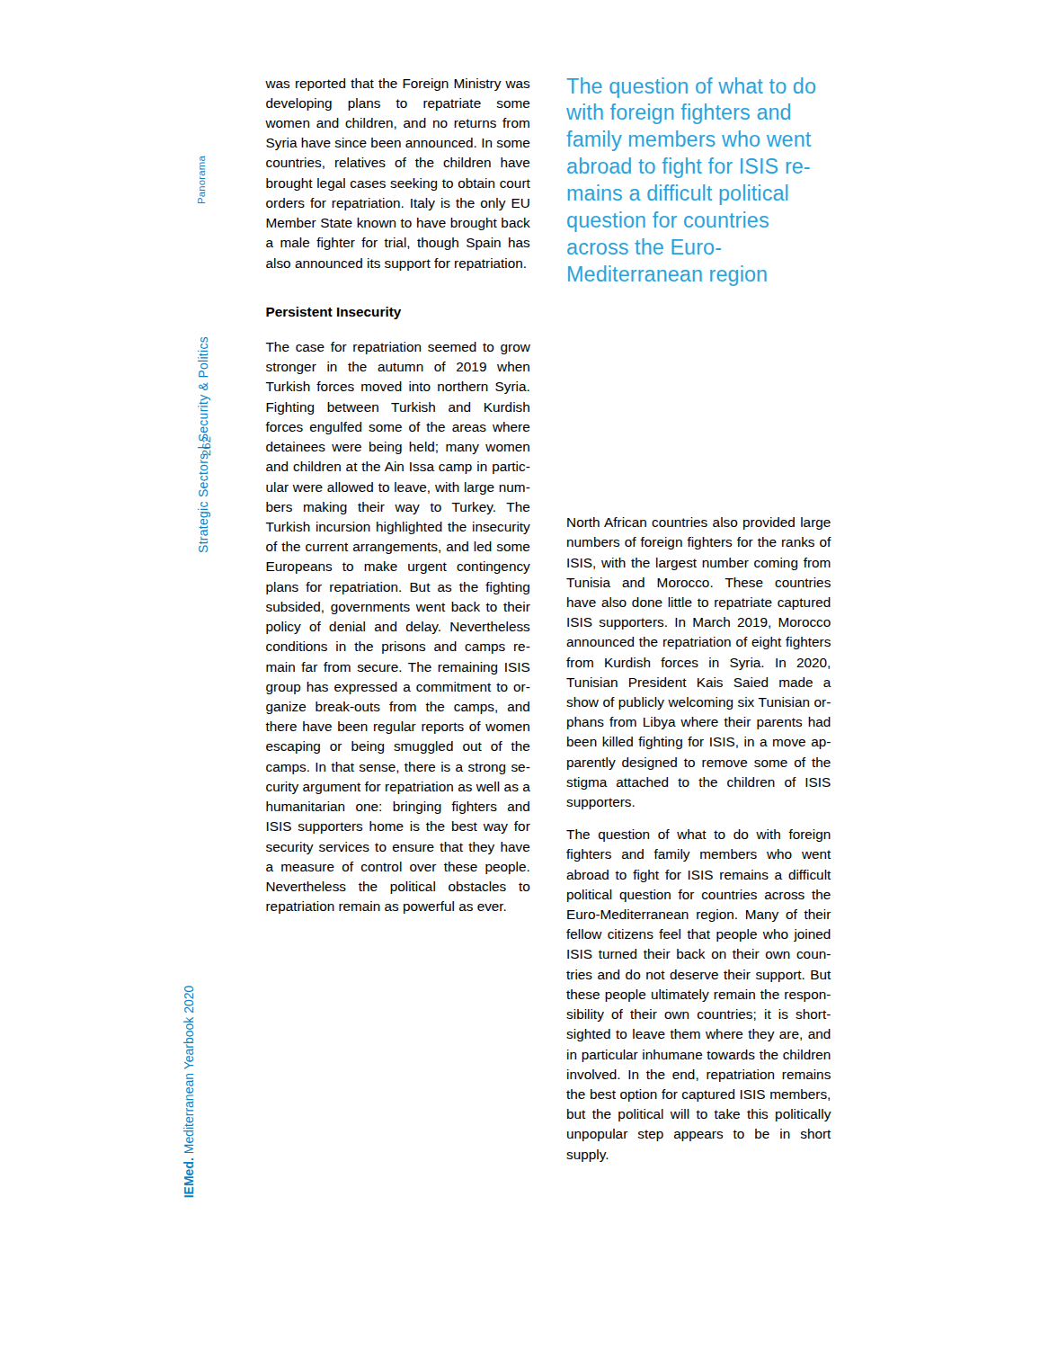Panorama
Strategic Sectors | Security & Politics
262
IEMed. Mediterranean Yearbook 2020
was reported that the Foreign Ministry was developing plans to repatriate some women and children, and no returns from Syria have since been announced. In some countries, relatives of the children have brought legal cases seeking to obtain court orders for repatriation. Italy is the only EU Member State known to have brought back a male fighter for trial, though Spain has also announced its support for repatriation.
Persistent Insecurity
The case for repatriation seemed to grow stronger in the autumn of 2019 when Turkish forces moved into northern Syria. Fighting between Turkish and Kurdish forces engulfed some of the areas where detainees were being held; many women and children at the Ain Issa camp in particular were allowed to leave, with large numbers making their way to Turkey. The Turkish incursion highlighted the insecurity of the current arrangements, and led some Europeans to make urgent contingency plans for repatriation. But as the fighting subsided, governments went back to their policy of denial and delay. Nevertheless conditions in the prisons and camps remain far from secure. The remaining ISIS group has expressed a commitment to organize break-outs from the camps, and there have been regular reports of women escaping or being smuggled out of the camps. In that sense, there is a strong security argument for repatriation as well as a humanitarian one: bringing fighters and ISIS supporters home is the best way for security services to ensure that they have a measure of control over these people. Nevertheless the political obstacles to repatriation remain as powerful as ever.
The question of what to do with foreign fighters and family members who went abroad to fight for ISIS remains a difficult political question for countries across the Euro-Mediterranean region
North African countries also provided large numbers of foreign fighters for the ranks of ISIS, with the largest number coming from Tunisia and Morocco. These countries have also done little to repatriate captured ISIS supporters. In March 2019, Morocco announced the repatriation of eight fighters from Kurdish forces in Syria. In 2020, Tunisian President Kais Saied made a show of publicly welcoming six Tunisian orphans from Libya where their parents had been killed fighting for ISIS, in a move apparently designed to remove some of the stigma attached to the children of ISIS supporters.
The question of what to do with foreign fighters and family members who went abroad to fight for ISIS remains a difficult political question for countries across the Euro-Mediterranean region. Many of their fellow citizens feel that people who joined ISIS turned their back on their own countries and do not deserve their support. But these people ultimately remain the responsibility of their own countries; it is short-sighted to leave them where they are, and in particular inhumane towards the children involved. In the end, repatriation remains the best option for captured ISIS members, but the political will to take this politically unpopular step appears to be in short supply.